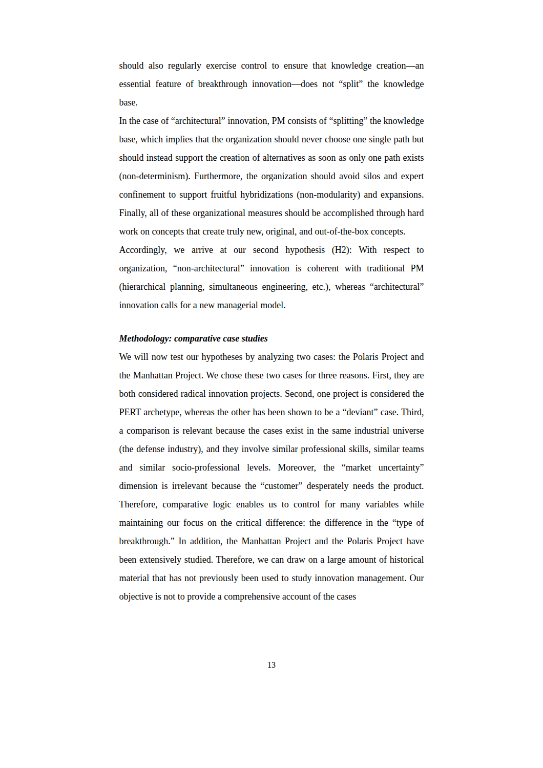should also regularly exercise control to ensure that knowledge creation—an essential feature of breakthrough innovation—does not “split” the knowledge base.
In the case of “architectural” innovation, PM consists of “splitting” the knowledge base, which implies that the organization should never choose one single path but should instead support the creation of alternatives as soon as only one path exists (non-determinism). Furthermore, the organization should avoid silos and expert confinement to support fruitful hybridizations (non-modularity) and expansions. Finally, all of these organizational measures should be accomplished through hard work on concepts that create truly new, original, and out-of-the-box concepts.
Accordingly, we arrive at our second hypothesis (H2): With respect to organization, “non-architectural” innovation is coherent with traditional PM (hierarchical planning, simultaneous engineering, etc.), whereas “architectural” innovation calls for a new managerial model.
Methodology: comparative case studies
We will now test our hypotheses by analyzing two cases: the Polaris Project and the Manhattan Project. We chose these two cases for three reasons. First, they are both considered radical innovation projects. Second, one project is considered the PERT archetype, whereas the other has been shown to be a “deviant” case. Third, a comparison is relevant because the cases exist in the same industrial universe (the defense industry), and they involve similar professional skills, similar teams and similar socio-professional levels. Moreover, the “market uncertainty” dimension is irrelevant because the “customer” desperately needs the product. Therefore, comparative logic enables us to control for many variables while maintaining our focus on the critical difference: the difference in the “type of breakthrough.” In addition, the Manhattan Project and the Polaris Project have been extensively studied. Therefore, we can draw on a large amount of historical material that has not previously been used to study innovation management. Our objective is not to provide a comprehensive account of the cases
13